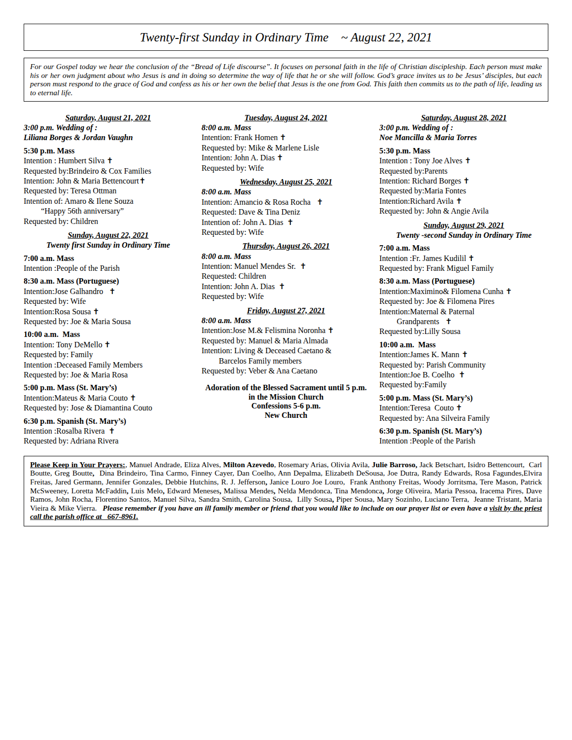Twenty-first Sunday in Ordinary Time ~ August 22, 2021
For our Gospel today we hear the conclusion of the “Bread of Life discourse”. It focuses on personal faith in the life of Christian discipleship. Each person must make his or her own judgment about who Jesus is and in doing so determine the way of life that he or she will follow. God’s grace invites us to be Jesus’ disciples, but each person must respond to the grace of God and confess as his or her own the belief that Jesus is the one from God. This faith then commits us to the path of life, leading us to eternal life.
Saturday, August 21, 2021
3:00 p.m. Wedding of :
Liliana Borges & Jordan Vaughn
5:30 p.m. Mass
Intention : Humbert Silva ✝
Requested by:Brindeiro & Cox Families
Intention: John & Maria Bettencourt✝
Requested by: Teresa Ottman
Intention of: Amaro & Ilene Souza
“Happy 56th anniversary”
Requested by: Children
Sunday, August 22, 2021
Twenty first Sunday in Ordinary Time
7:00 a.m. Mass
Intention :People of the Parish
8:30 a.m. Mass (Portuguese)
Intention:Jose Galhandro ✝
Requested by: Wife
Intention:Rosa Sousa ✝
Requested by: Joe & Maria Sousa
10:00 a.m. Mass
Intention: Tony DeMello ✝
Requested by: Family
Intention :Deceased Family Members
Requested by: Joe & Maria Rosa
5:00 p.m. Mass (St. Mary’s)
Intention:Mateus & Maria Couto ✝
Requested by: Jose & Diamantina Couto
6:30 p.m. Spanish (St. Mary’s)
Intention :Rosalba Rivera ✝
Requested by: Adriana Rivera
Tuesday, August 24, 2021
8:00 a.m. Mass
Intention: Frank Homen ✝
Requested by: Mike & Marlene Lisle
Intention: John A. Dias ✝
Requested by: Wife
Wednesday, August 25, 2021
8:00 a.m. Mass
Intention: Amancio & Rosa Rocha ✝
Requested: Dave & Tina Deniz
Intention of: John A. Dias ✝
Requested by: Wife
Thursday, August 26, 2021
8:00 a.m. Mass
Intention: Manuel Mendes Sr. ✝
Requested: Children
Intention: John A. Dias ✝
Requested by: Wife
Friday, August 27, 2021
8:00 a.m. Mass
Intention:Jose M.& Felismina Noronha ✝
Requested by: Manuel & Maria Almada
Intention: Living & Deceased Caetano &
Barcelos Family members
Requested by: Veber & Ana Caetano
Adoration of the Blessed Sacrament until 5 p.m. in the Mission Church
Confessions 5-6 p.m.
New Church
Saturday, August 28, 2021
3:00 p.m. Wedding of :
Noe Mancilla & Maria Torres
5:30 p.m. Mass
Intention : Tony Joe Alves ✝
Requested by:Parents
Intention: Richard Borges ✝
Requested by:Maria Fontes
Intention:Richard Avila ✝
Requested by: John & Angie Avila
Sunday, August 29, 2021
Twenty -second Sunday in Ordinary Time
7:00 a.m. Mass
Intention :Fr. James Kudilil ✝
Requested by: Frank Miguel Family
8:30 a.m. Mass (Portuguese)
Intention:Maximino& Filomena Cunha ✝
Requested by: Joe & Filomena Pires
Intention:Maternal & Paternal
Grandparents ✝
Requested by:Lilly Sousa
10:00 a.m. Mass
Intention:James K. Mann ✝
Requested by: Parish Community
Intention:Joe B. Coelho ✝
Requested by:Family
5:00 p.m. Mass (St. Mary’s)
Intention:Teresa Couto ✝
Requested by: Ana Silveira Family
6:30 p.m. Spanish (St. Mary’s)
Intention :People of the Parish
Please Keep in Your Prayers:, Manuel Andrade, Eliza Alves, Milton Azevedo, Rosemary Arias, Olivia Avila, Julie Barroso, Jack Betschart, Isidro Bettencourt, Carl Boutte, Greg Boutte, Dina Brindeiro, Tina Carmo, Finney Cayer, Dan Coelho, Ann Depalma, Elizabeth DeSousa, Joe Dutra, Randy Edwards, Rosa Fagundes,Elvira Freitas, Jared Germann, Jennifer Gonzales, Debbie Hutchins, R. J. Jefferson, Janice Louro Joe Louro, Frank Anthony Freitas, Woody Jorritsma, Tere Mason, Patrick McSweeney, Loretta McFaddin, Luis Melo, Edward Meneses, Malissa Mendes, Nelda Mendonca, Tina Mendonca, Jorge Oliveira, Maria Pessoa, Iracema Pires, Dave Ramos, John Rocha, Florentino Santos, Manuel Silva, Sandra Smith, Carolina Sousa, Lilly Sousa, Piper Sousa, Mary Sozinho, Luciano Terra, Jeanne Tristant, Maria Vieira & Mike Vierra. Please remember if you have an ill family member or friend that you would like to include on our prayer list or even have a visit by the priest call the parish office at 667-8961.